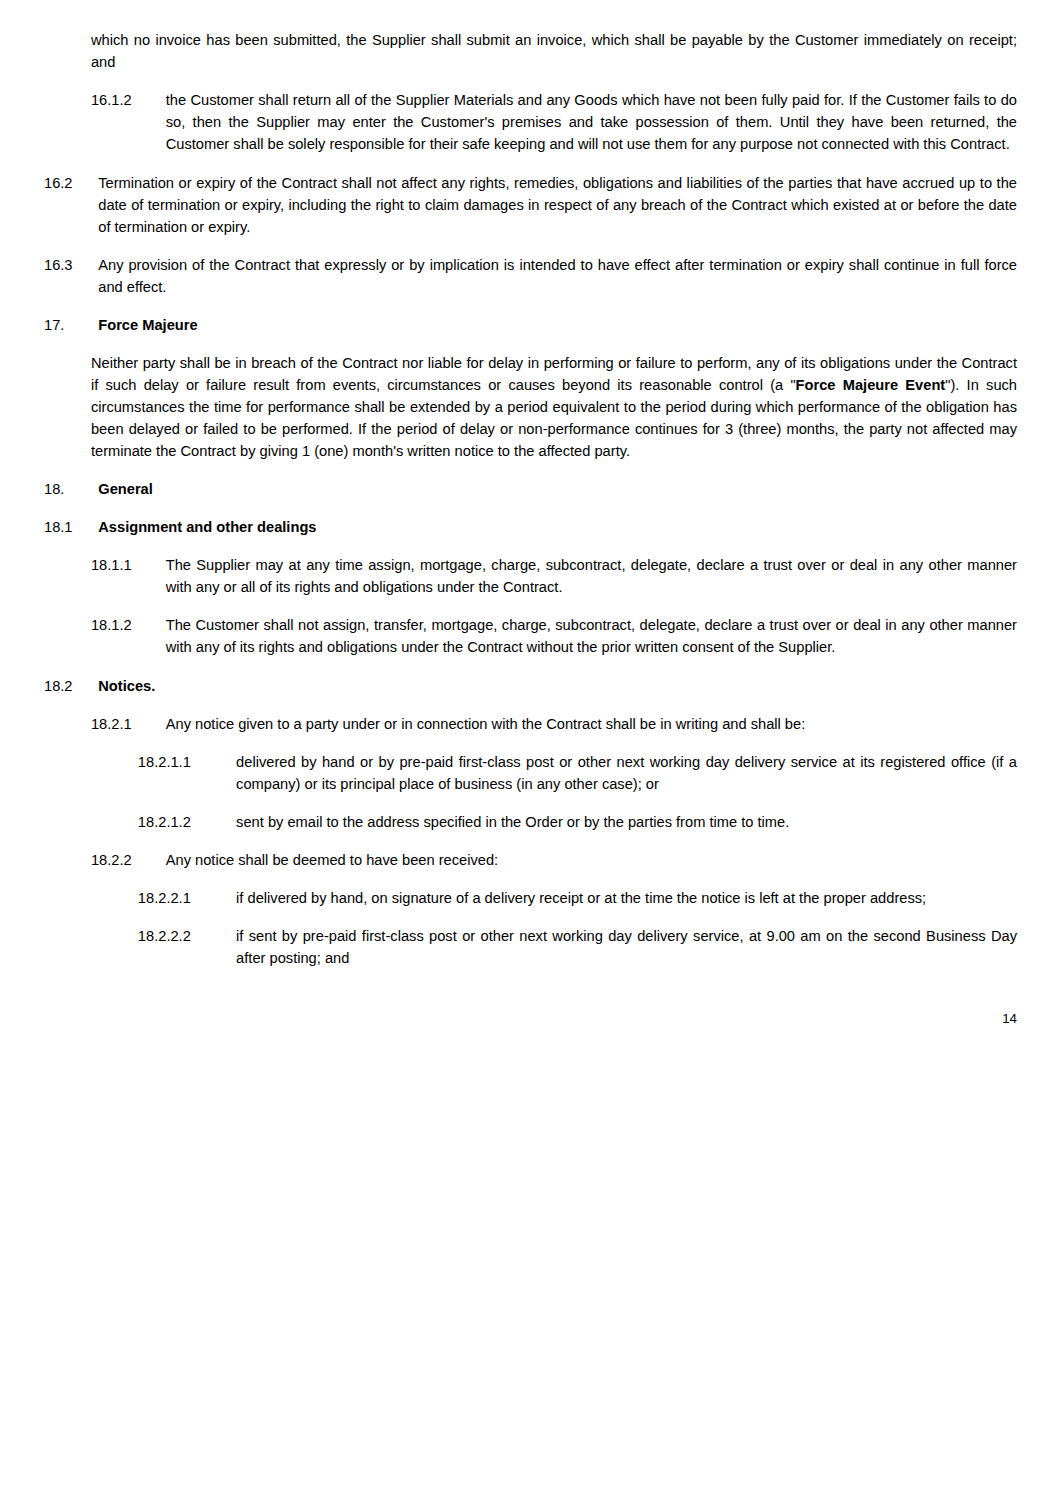which no invoice has been submitted, the Supplier shall submit an invoice, which shall be payable by the Customer immediately on receipt; and
16.1.2
the Customer shall return all of the Supplier Materials and any Goods which have not been fully paid for. If the Customer fails to do so, then the Supplier may enter the Customer's premises and take possession of them. Until they have been returned, the Customer shall be solely responsible for their safe keeping and will not use them for any purpose not connected with this Contract.
16.2
Termination or expiry of the Contract shall not affect any rights, remedies, obligations and liabilities of the parties that have accrued up to the date of termination or expiry, including the right to claim damages in respect of any breach of the Contract which existed at or before the date of termination or expiry.
16.3
Any provision of the Contract that expressly or by implication is intended to have effect after termination or expiry shall continue in full force and effect.
17.
Force Majeure
Neither party shall be in breach of the Contract nor liable for delay in performing or failure to perform, any of its obligations under the Contract if such delay or failure result from events, circumstances or causes beyond its reasonable control (a "Force Majeure Event"). In such circumstances the time for performance shall be extended by a period equivalent to the period during which performance of the obligation has been delayed or failed to be performed. If the period of delay or non-performance continues for 3 (three) months, the party not affected may terminate the Contract by giving 1 (one) month's written notice to the affected party.
18.
General
18.1
Assignment and other dealings
18.1.1
The Supplier may at any time assign, mortgage, charge, subcontract, delegate, declare a trust over or deal in any other manner with any or all of its rights and obligations under the Contract.
18.1.2
The Customer shall not assign, transfer, mortgage, charge, subcontract, delegate, declare a trust over or deal in any other manner with any of its rights and obligations under the Contract without the prior written consent of the Supplier.
18.2
Notices.
18.2.1
Any notice given to a party under or in connection with the Contract shall be in writing and shall be:
18.2.1.1
delivered by hand or by pre-paid first-class post or other next working day delivery service at its registered office (if a company) or its principal place of business (in any other case); or
18.2.1.2
sent by email to the address specified in the Order or by the parties from time to time.
18.2.2
Any notice shall be deemed to have been received:
18.2.2.1
if delivered by hand, on signature of a delivery receipt or at the time the notice is left at the proper address;
18.2.2.2
if sent by pre-paid first-class post or other next working day delivery service, at 9.00 am on the second Business Day after posting; and
14